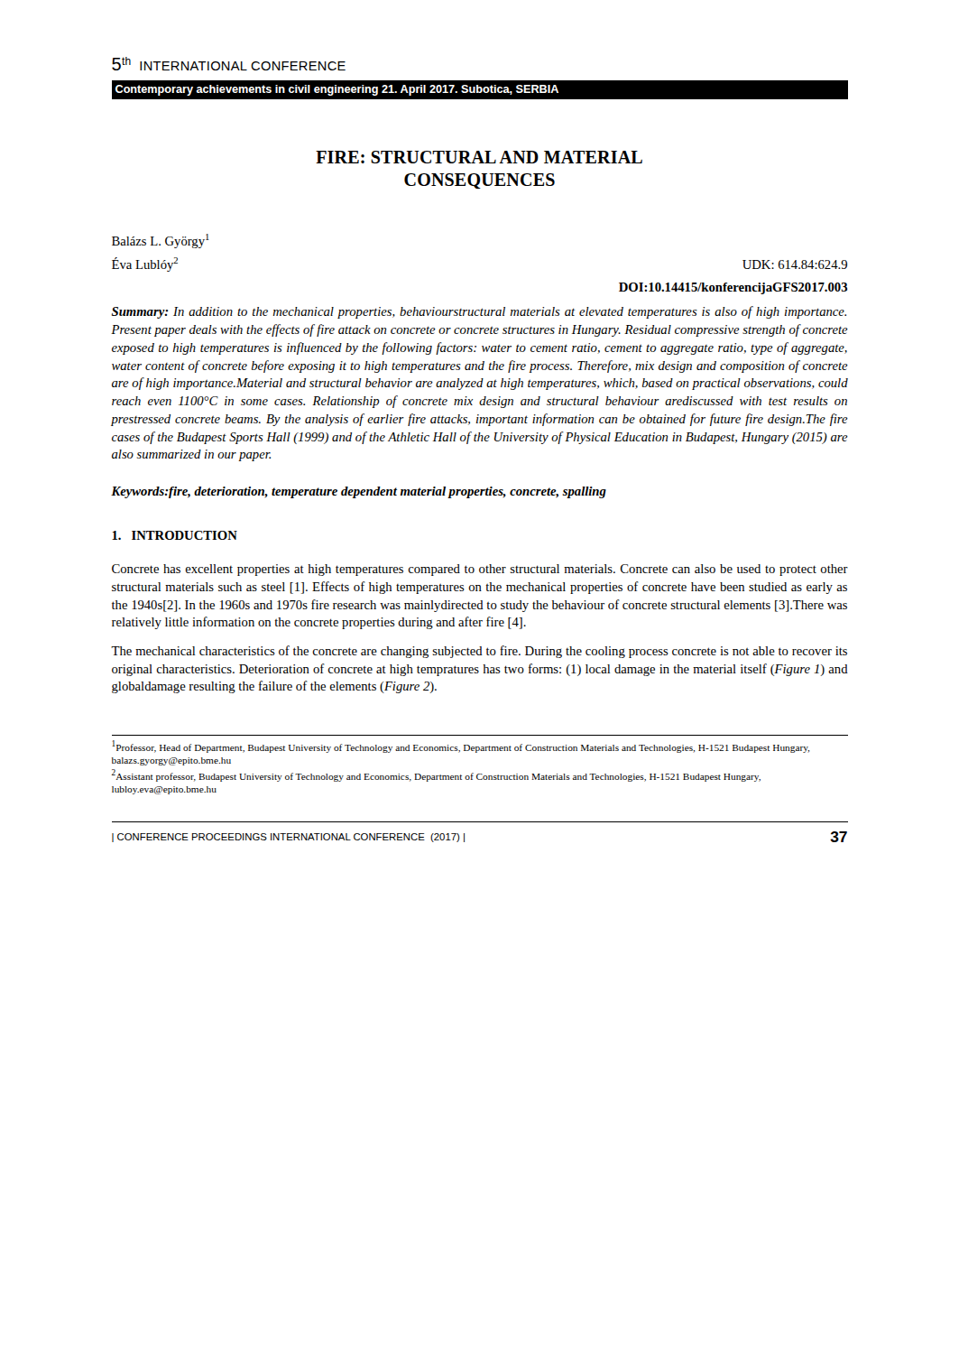5th INTERNATIONAL CONFERENCE
Contemporary achievements in civil engineering 21. April 2017. Subotica, SERBIA
FIRE: STRUCTURAL AND MATERIAL
CONSEQUENCES
Balázs L. György1
Éva Lublóy2
UDK: 614.84:624.9
DOI:10.14415/konferencijaGFS2017.003
Summary: In addition to the mechanical properties, behaviourstructural materials at elevated temperatures is also of high importance. Present paper deals with the effects of fire attack on concrete or concrete structures in Hungary. Residual compressive strength of concrete exposed to high temperatures is influenced by the following factors: water to cement ratio, cement to aggregate ratio, type of aggregate, water content of concrete before exposing it to high temperatures and the fire process. Therefore, mix design and composition of concrete are of high importance.Material and structural behavior are analyzed at high temperatures, which, based on practical observations, could reach even 1100°C in some cases. Relationship of concrete mix design and structural behaviour arediscussed with test results on prestressed concrete beams. By the analysis of earlier fire attacks, important information can be obtained for future fire design.The fire cases of the Budapest Sports Hall (1999) and of the Athletic Hall of the University of Physical Education in Budapest, Hungary (2015) are also summarized in our paper.
Keywords:fire, deterioration, temperature dependent material properties, concrete, spalling
1. INTRODUCTION
Concrete has excellent properties at high temperatures compared to other structural materials. Concrete can also be used to protect other structural materials such as steel [1]. Effects of high temperatures on the mechanical properties of concrete have been studied as early as the 1940s[2]. In the 1960s and 1970s fire research was mainlydirected to study the behaviour of concrete structural elements [3].There was relatively little information on the concrete properties during and after fire [4].
The mechanical characteristics of the concrete are changing subjected to fire. During the cooling process concrete is not able to recover its original characteristics. Deterioration of concrete at high tempratures has two forms: (1) local damage in the material itself (Figure 1) and globaldamage resulting the failure of the elements (Figure 2).
1Professor, Head of Department, Budapest University of Technology and Economics, Department of Construction Materials and Technologies, H-1521 Budapest Hungary, balazs.gyorgy@epito.bme.hu
2Assistant professor, Budapest University of Technology and Economics, Department of Construction Materials and Technologies, H-1521 Budapest Hungary, lubloy.eva@epito.bme.hu
| CONFERENCE PROCEEDINGS INTERNATIONAL CONFERENCE (2017) |
37